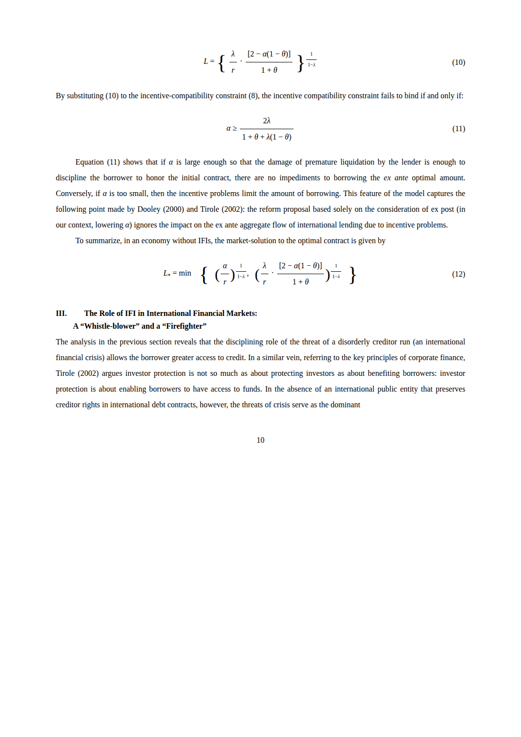L = { λr · [2 − α(1 − θ)] 1 + θ }11−λ
(10)
By substituting (10) to the incentive-compatibility constraint (8), the incentive compatibility constraint fails to bind if and only if:
α ≥ 2λ 1 + θ + λ(1 − θ)
(11)
Equation (11) shows that if α is large enough so that the damage of premature liquidation by the lender is enough to discipline the borrower to honor the initial contract, there are no impediments to borrowing the ex ante optimal amount. Conversely, if α is too small, then the incentive problems limit the amount of borrowing. This feature of the model captures the following point made by Dooley (2000) and Tirole (2002): the reform proposal based solely on the consideration of ex post (in our context, lowering α) ignores the impact on the ex ante aggregate flow of international lending due to incentive problems.
To summarize, in an economy without IFIs, the market-solution to the optimal contract is given by
L* = min { (αr) 11−λ, (λr · [2 − α(1 − θ)] 1 + θ ) 11−λ }
(12)
III. The Role of IFI in International Financial Markets:
A “Whistle-blower” and a “Firefighter”
The analysis in the previous section reveals that the disciplining role of the threat of a disorderly creditor run (an international financial crisis) allows the borrower greater access to credit. In a similar vein, referring to the key principles of corporate finance, Tirole (2002) argues investor protection is not so much as about protecting investors as about benefiting borrowers: investor protection is about enabling borrowers to have access to funds. In the absence of an international public entity that preserves creditor rights in international debt contracts, however, the threats of crisis serve as the dominant
10